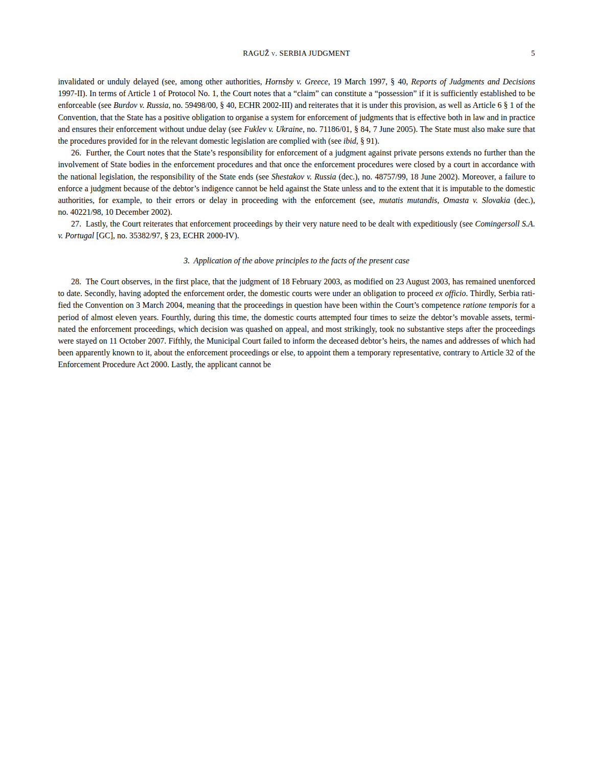RAGUŽ v. SERBIA JUDGMENT 5
invalidated or unduly delayed (see, among other authorities, Hornsby v. Greece, 19 March 1997, § 40, Reports of Judgments and Decisions 1997‑II). In terms of Article 1 of Protocol No. 1, the Court notes that a “claim” can constitute a “possession” if it is sufficiently established to be enforceable (see Burdov v. Russia, no. 59498/00, § 40, ECHR 2002-III) and reiterates that it is under this provision, as well as Article 6 § 1 of the Convention, that the State has a positive obligation to organise a system for enforcement of judgments that is effective both in law and in practice and ensures their enforcement without undue delay (see Fuklev v. Ukraine, no. 71186/01, § 84, 7 June 2005). The State must also make sure that the procedures provided for in the relevant domestic legislation are complied with (see ibid, § 91).
26. Further, the Court notes that the State’s responsibility for enforcement of a judgment against private persons extends no further than the involvement of State bodies in the enforcement procedures and that once the enforcement procedures were closed by a court in accordance with the national legislation, the responsibility of the State ends (see Shestakov v. Russia (dec.), no. 48757/99, 18 June 2002). Moreover, a failure to enforce a judgment because of the debtor’s indigence cannot be held against the State unless and to the extent that it is imputable to the domestic authorities, for example, to their errors or delay in proceeding with the enforcement (see, mutatis mutandis, Omasta v. Slovakia (dec.), no. 40221/98, 10 December 2002).
27. Lastly, the Court reiterates that enforcement proceedings by their very nature need to be dealt with expeditiously (see Comingersoll S.A. v. Portugal [GC], no. 35382/97, § 23, ECHR 2000‑IV).
3. Application of the above principles to the facts of the present case
28. The Court observes, in the first place, that the judgment of 18 February 2003, as modified on 23 August 2003, has remained unenforced to date. Secondly, having adopted the enforcement order, the domestic courts were under an obligation to proceed ex officio. Thirdly, Serbia ratified the Convention on 3 March 2004, meaning that the proceedings in question have been within the Court’s competence ratione temporis for a period of almost eleven years. Fourthly, during this time, the domestic courts attempted four times to seize the debtor’s movable assets, terminated the enforcement proceedings, which decision was quashed on appeal, and most strikingly, took no substantive steps after the proceedings were stayed on 11 October 2007. Fifthly, the Municipal Court failed to inform the deceased debtor’s heirs, the names and addresses of which had been apparently known to it, about the enforcement proceedings or else, to appoint them a temporary representative, contrary to Article 32 of the Enforcement Procedure Act 2000. Lastly, the applicant cannot be